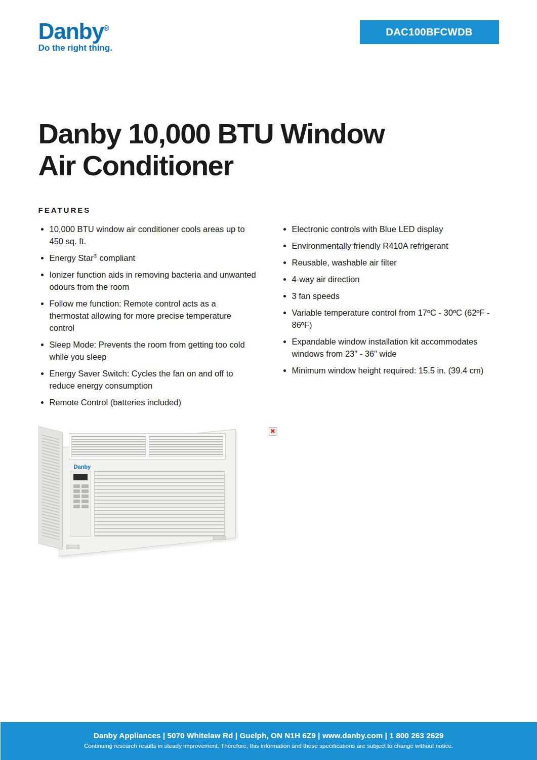Danby®
Do the right thing.
DAC100BFCWDB
Danby 10,000 BTU Window
Air Conditioner
FEATURES
10,000 BTU window air conditioner cools areas up to 450 sq. ft.
Energy Star® compliant
Ionizer function aids in removing bacteria and unwanted odours from the room
Follow me function: Remote control acts as a thermostat allowing for more precise temperature control
Sleep Mode: Prevents the room from getting too cold while you sleep
Energy Saver Switch: Cycles the fan on and off to reduce energy consumption
Remote Control (batteries included)
Electronic controls with Blue LED display
Environmentally friendly R410A refrigerant
Reusable, washable air filter
4-way air direction
3 fan speeds
Variable temperature control from 17ºC - 30ºC (62ºF - 86ºF)
Expandable window installation kit accommodates windows from 23" - 36" wide
Minimum window height required: 15.5 in. (39.4 cm)
✖
Danby
Danby Appliances | 5070 Whitelaw Rd | Guelph, ON N1H 6Z9 | www.danby.com | 1 800 263 2629
Continuing research results in steady improvement. Therefore, this information and these specifications are subject to change without notice.